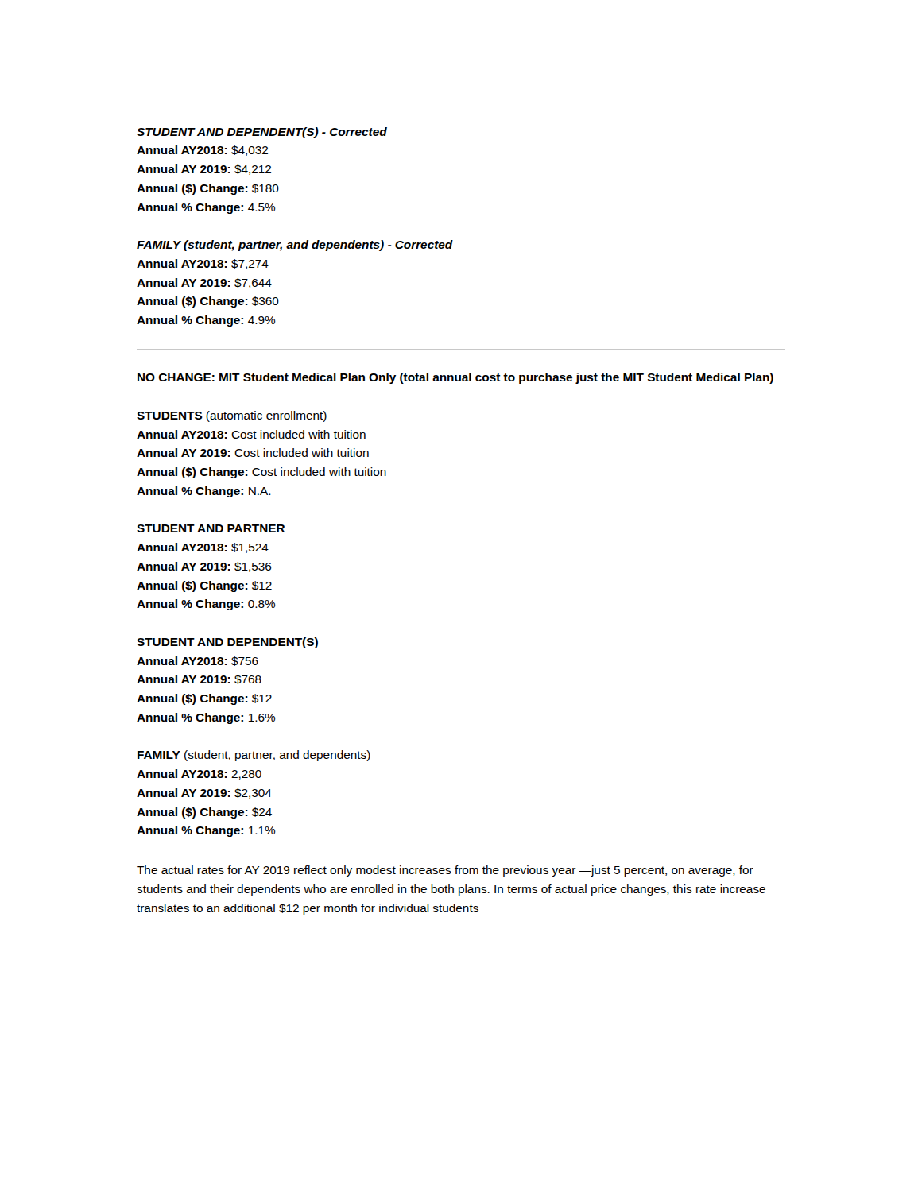STUDENT AND DEPENDENT(S) - Corrected
Annual AY2018: $4,032
Annual AY 2019: $4,212
Annual ($) Change: $180
Annual % Change: 4.5%
FAMILY (student, partner, and dependents) - Corrected
Annual AY2018: $7,274
Annual AY 2019: $7,644
Annual ($) Change: $360
Annual % Change: 4.9%
NO CHANGE: MIT Student Medical Plan Only (total annual cost to purchase just the MIT Student Medical Plan)
STUDENTS (automatic enrollment)
Annual AY2018: Cost included with tuition
Annual AY 2019: Cost included with tuition
Annual ($) Change: Cost included with tuition
Annual % Change: N.A.
STUDENT AND PARTNER
Annual AY2018: $1,524
Annual AY 2019: $1,536
Annual ($) Change: $12
Annual % Change: 0.8%
STUDENT AND DEPENDENT(S)
Annual AY2018: $756
Annual AY 2019: $768
Annual ($) Change: $12
Annual % Change: 1.6%
FAMILY (student, partner, and dependents)
Annual AY2018: 2,280
Annual AY 2019: $2,304
Annual ($) Change: $24
Annual % Change: 1.1%
The actual rates for AY 2019 reflect only modest increases from the previous year —just 5 percent, on average, for students and their dependents who are enrolled in the both plans. In terms of actual price changes, this rate increase translates to an additional $12 per month for individual students